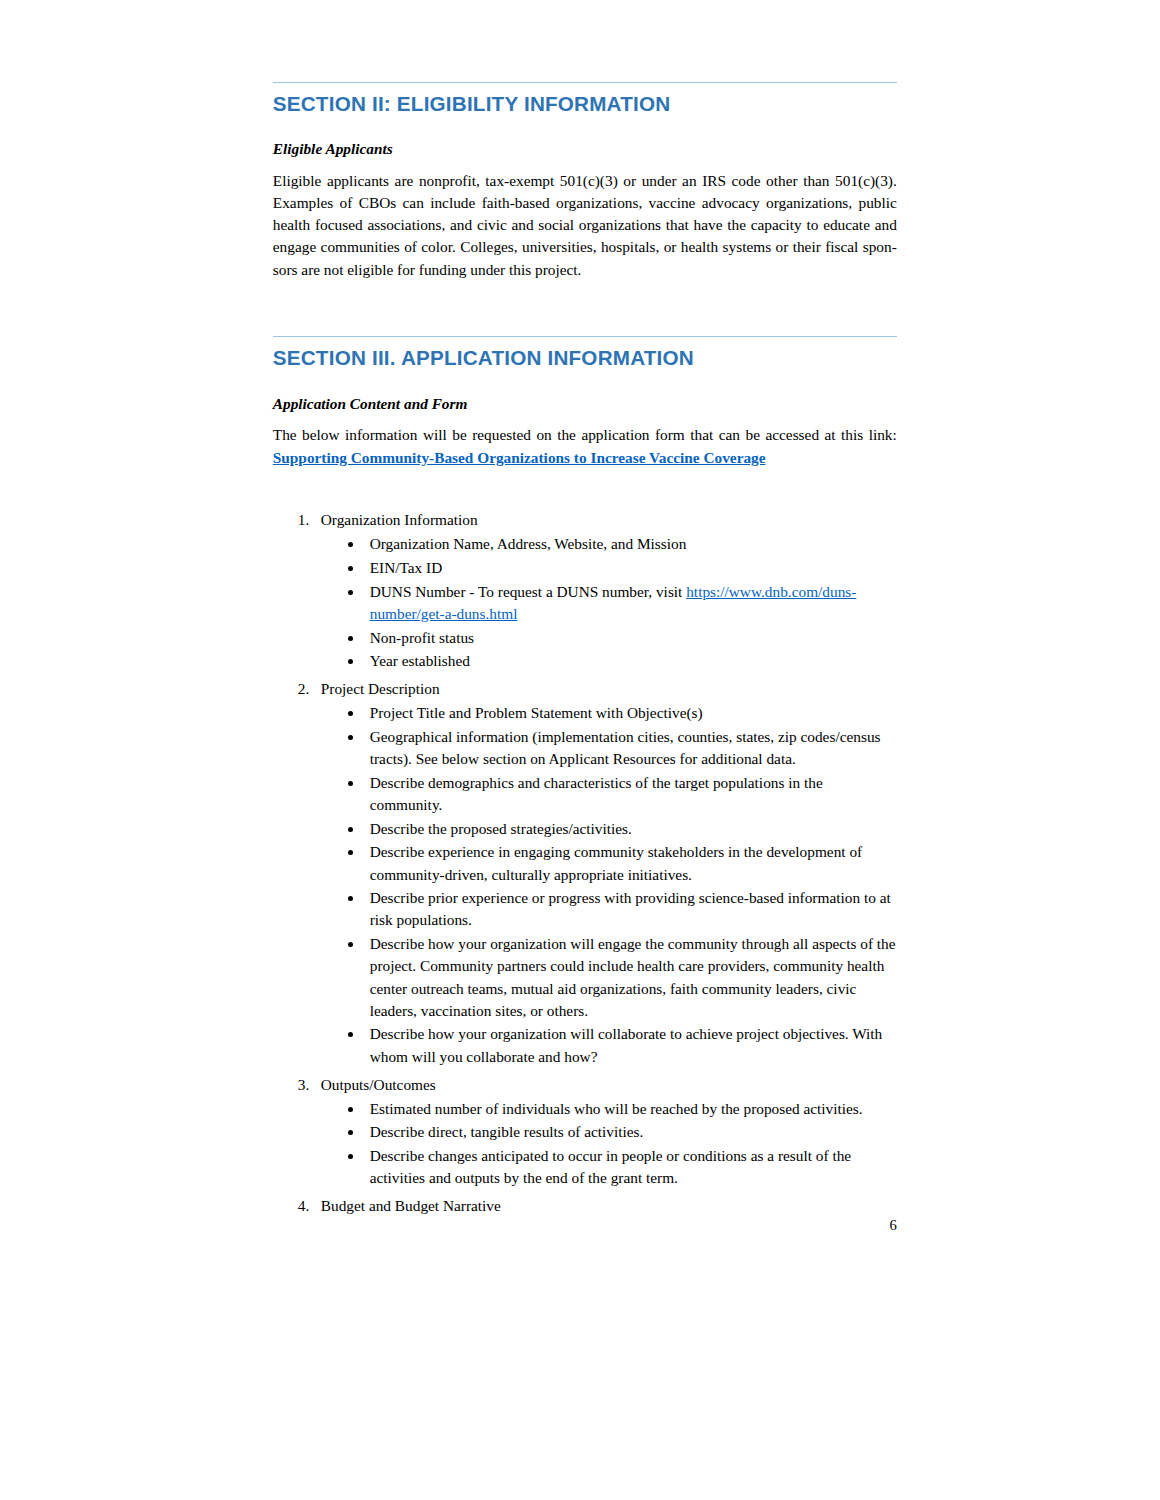SECTION II: ELIGIBILITY INFORMATION
Eligible Applicants
Eligible applicants are nonprofit, tax-exempt 501(c)(3) or under an IRS code other than 501(c)(3). Examples of CBOs can include faith-based organizations, vaccine advocacy organizations, public health focused associations, and civic and social organizations that have the capacity to educate and engage communities of color. Colleges, universities, hospitals, or health systems or their fiscal sponsors are not eligible for funding under this project.
SECTION III. APPLICATION INFORMATION
Application Content and Form
The below information will be requested on the application form that can be accessed at this link: Supporting Community-Based Organizations to Increase Vaccine Coverage
Organization Information
Organization Name, Address, Website, and Mission
EIN/Tax ID
DUNS Number - To request a DUNS number, visit https://www.dnb.com/duns-number/get-a-duns.html
Non-profit status
Year established
Project Description
Project Title and Problem Statement with Objective(s)
Geographical information (implementation cities, counties, states, zip codes/census tracts). See below section on Applicant Resources for additional data.
Describe demographics and characteristics of the target populations in the community.
Describe the proposed strategies/activities.
Describe experience in engaging community stakeholders in the development of community-driven, culturally appropriate initiatives.
Describe prior experience or progress with providing science-based information to at risk populations.
Describe how your organization will engage the community through all aspects of the project. Community partners could include health care providers, community health center outreach teams, mutual aid organizations, faith community leaders, civic leaders, vaccination sites, or others.
Describe how your organization will collaborate to achieve project objectives. With whom will you collaborate and how?
Outputs/Outcomes
Estimated number of individuals who will be reached by the proposed activities.
Describe direct, tangible results of activities.
Describe changes anticipated to occur in people or conditions as a result of the activities and outputs by the end of the grant term.
Budget and Budget Narrative
6